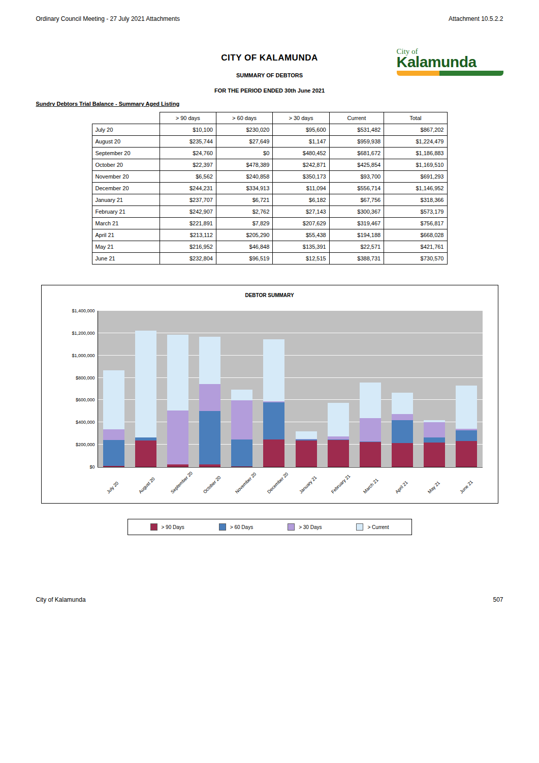Ordinary Council Meeting - 27 July 2021 Attachments
Attachment 10.5.2.2
City of
Kalamunda
CITY OF KALAMUNDA
SUMMARY OF DEBTORS
FOR THE PERIOD ENDED 30th June 2021
Sundry Debtors Trial Balance - Summary Aged Listing
| | > 90 days | > 60 days | > 30 days | Current | Total |
| --- | --- | --- | --- | --- | --- |
| July 20 | $10,100 | $230,020 | $95,600 | $531,482 | $867,202 |
| August 20 | $235,744 | $27,649 | $1,147 | $959,938 | $1,224,479 |
| September 20 | $24,760 | $0 | $480,452 | $681,672 | $1,186,883 |
| October 20 | $22,397 | $478,389 | $242,871 | $425,854 | $1,169,510 |
| November 20 | $6,562 | $240,858 | $350,173 | $93,700 | $691,293 |
| December 20 | $244,231 | $334,913 | $11,094 | $556,714 | $1,146,952 |
| January 21 | $237,707 | $6,721 | $6,182 | $67,756 | $318,366 |
| February 21 | $242,907 | $2,762 | $27,143 | $300,367 | $573,179 |
| March 21 | $221,891 | $7,829 | $207,629 | $319,467 | $756,817 |
| April 21 | $213,112 | $205,290 | $55,438 | $194,188 | $668,028 |
| May 21 | $216,952 | $46,848 | $135,391 | $22,571 | $421,761 |
| June 21 | $232,804 | $96,519 | $12,515 | $388,731 | $730,570 |
DEBTOR SUMMARY
$0
$200,000
$400,000
$600,000
$800,000
$1,000,000
$1,200,000
$1,400,000
July 20
August 20
September 20
October 20
November 20
December 20
January 21
February 21
March 21
April 21
May 21
June 21
> 90 Days
> 60 Days
> 30 Days
> Current
City of Kalamunda
507